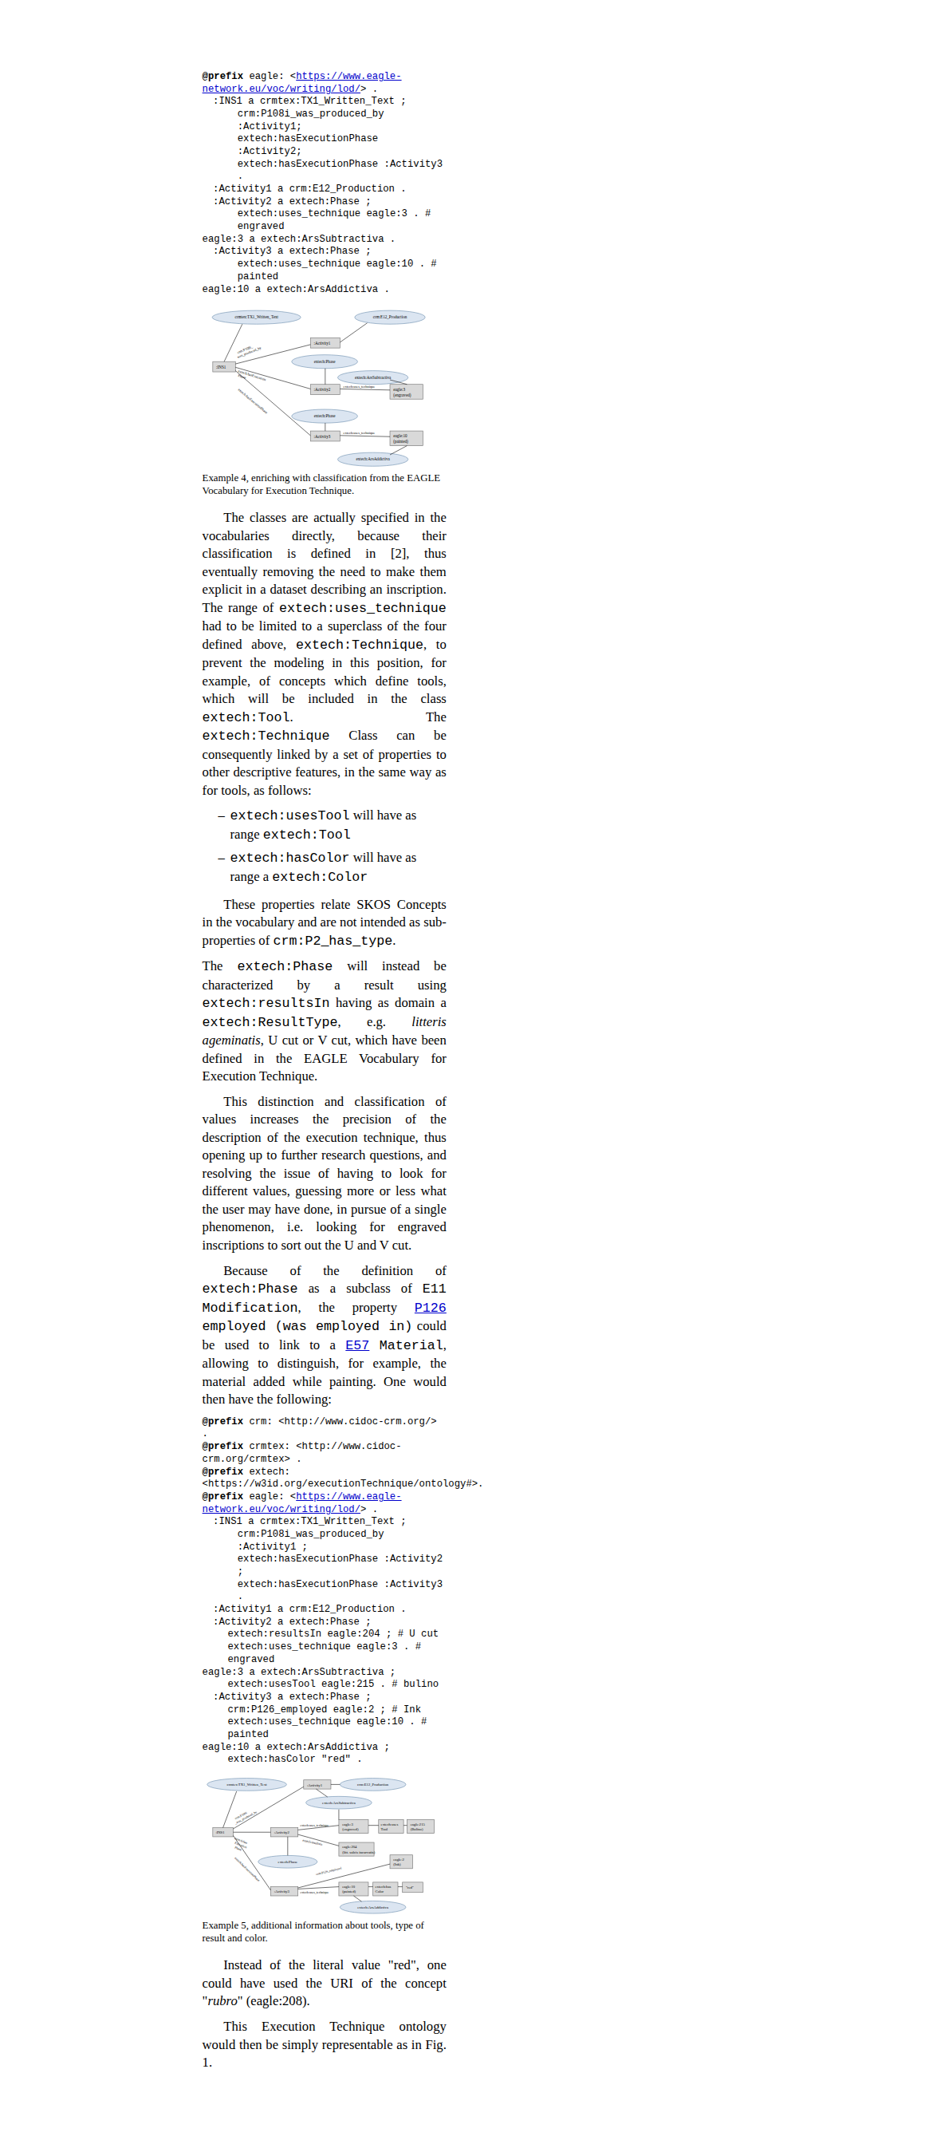@prefix eagle: <https://www.eagle-network.eu/voc/writing/lod/> . :INS1 a crmtex:TX1_Written_Text ; crm:P108i_was_produced_by :Activity1; extech:hasExecutionPhase :Activity2; extech:hasExecutionPhase :Activity3 . :Activity1 a crm:E12_Production . :Activity2 a extech:Phase ; extech:uses_technique eagle:3 . # engraved eagle:3 a extech:ArsSubtractiva . :Activity3 a extech:Phase ; extech:uses_technique eagle:10 . # painted eagle:10 a extech:ArsAddictiva .
crmtex:TX1_Written_Text crm:E12_Production extech:Phase extech:ArsSubtractiva extech:Phase extech:ArsAddictiva :INS1 :Activity1 :Activity2 :Activity3 eagle:3 (engraved) eagle:10 (painted) crm:P108i_ was_produced_by extech:hasExecution Phase extech:hasExecutionPhase extech:uses_technique extech:uses_technique
Example 4, enriching with classification from the EAGLE Vocabulary for Execution Technique.
The classes are actually specified in the vocabularies directly, because their classification is defined in [2], thus eventually removing the need to make them explicit in a dataset describing an inscription. The range of extech:uses_technique had to be limited to a superclass of the four defined above, extech:Technique, to prevent the modeling in this position, for example, of concepts which define tools, which will be included in the class extech:Tool. The extech:Technique Class can be consequently linked by a set of properties to other descriptive features, in the same way as for tools, as follows:
extech:usesTool will have as range extech:Tool
extech:hasColor will have as range a extech:Color
These properties relate SKOS Concepts in the vocabulary and are not intended as sub-properties of crm:P2_has_type.
The extech:Phase will instead be characterized by a result using extech:resultsIn having as domain a extech:ResultType, e.g. litteris ageminatis, U cut or V cut, which have been defined in the EAGLE Vocabulary for Execution Technique.
This distinction and classification of values increases the precision of the description of the execution technique, thus opening up to further research questions, and resolving the issue of having to look for different values, guessing more or less what the user may have done, in pursue of a single phenomenon, i.e. looking for engraved inscriptions to sort out the U and V cut.
Because of the definition of extech:Phase as a subclass of E11 Modification, the property P126 employed (was employed in) could be used to link to a E57 Material, allowing to distinguish, for example, the material added while painting. One would then have the following:
@prefix crm: <http://www.cidoc-crm.org/> . @prefix crmtex: <http://www.cidoc-crm.org/crmtex> . @prefix extech: <https://w3id.org/executionTechnique/ontology#>. @prefix eagle: <https://www.eagle-network.eu/voc/writing/lod/> . :INS1 a crmtex:TX1_Written_Text ; crm:P108i_was_produced_by :Activity1 ; extech:hasExecutionPhase :Activity2 ; extech:hasExecutionPhase :Activity3 . :Activity1 a crm:E12_Production . :Activity2 a extech:Phase ; extech:resultsIn eagle:204 ; # U cut extech:uses_technique eagle:3 . # engraved eagle:3 a extech:ArsSubtractiva ; extech:usesTool eagle:215 . # bulino :Activity3 a extech:Phase ; crm:P126_employed eagle:2 ; # Ink extech:uses_technique eagle:10 . # painted eagle:10 a extech:ArsAddictiva ; extech:hasColor "red" .
crmtex:TX1_Written_Text crm:E12_Production :Activity1 extech:ArsSubtractiva :INS1 :Activity2 eagle:3 (engraved) extech:uses Tool eagle:215 (Bulino) eagle:204 (litt. sulcis incurvatis) extech:Phase eagle:2 (Ink) :Activity3 eagle:10 (painted) extech:has Color "red" extech:ArsAddictiva crm:P108i _was_produced_by extech:has Execution Phase extech:hasExecutionPhase extech:uses_technique extech:resultsIn crm:P126_employed extech:uses_technique
Example 5, additional information about tools, type of result and color.
Instead of the literal value "red", one could have used the URI of the concept "rubro" (eagle:208).
This Execution Technique ontology would then be simply representable as in Fig. 1.